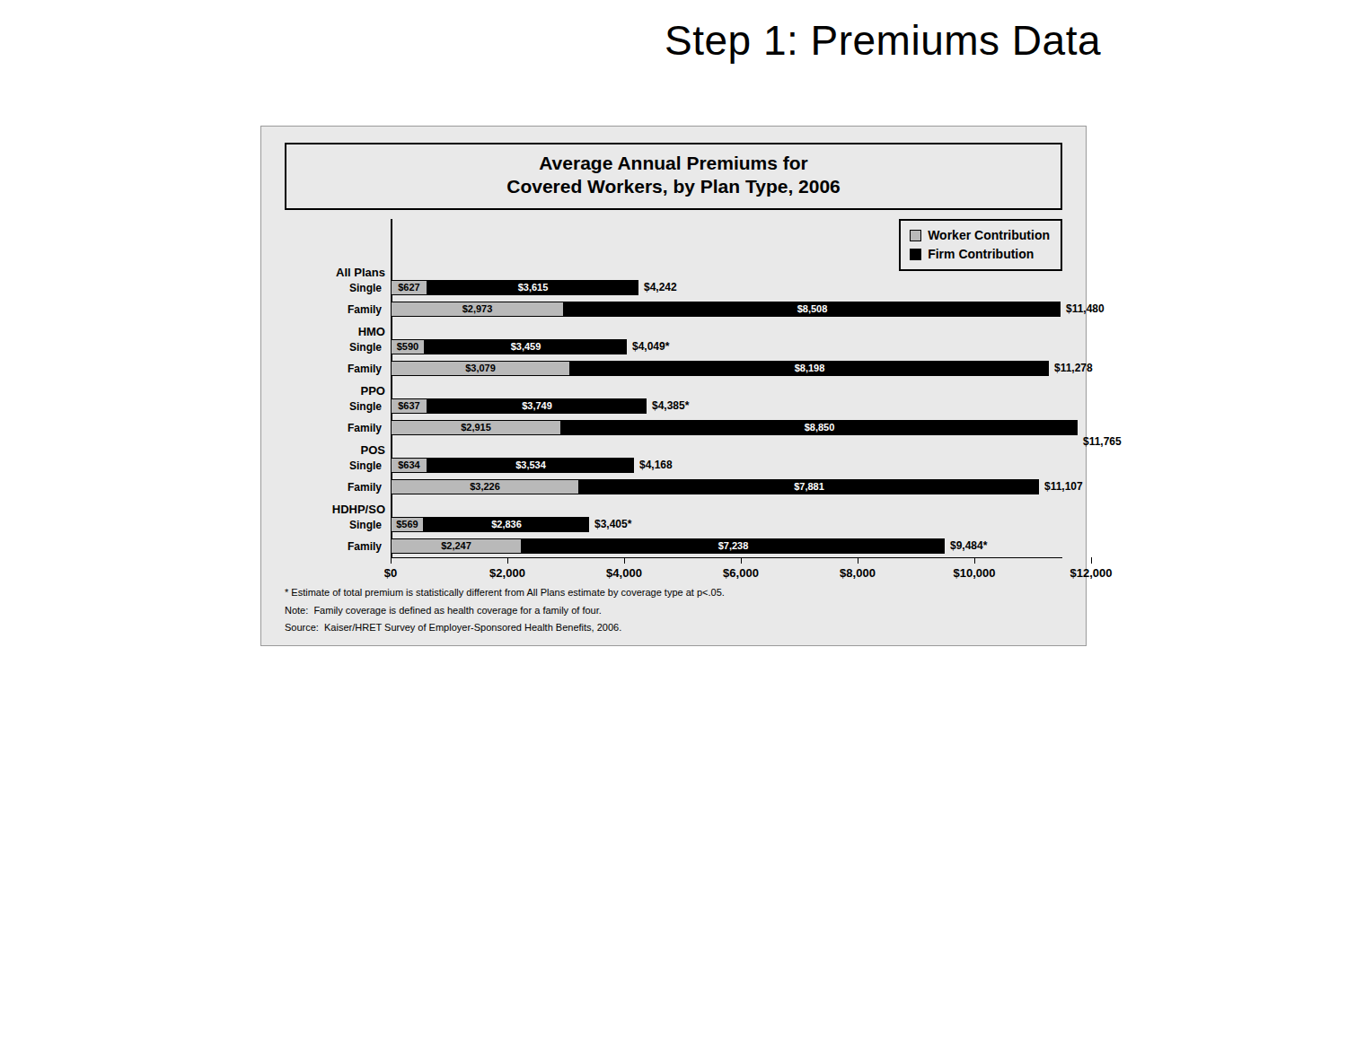Step 1: Premiums Data
Average Annual Premiums for
Covered Workers, by Plan Type, 2006
Worker Contribution
Firm Contribution
$0
$2,000
$4,000
$6,000
$8,000
$10,000
$12,000
All Plans
Single
$627
$3,615
$4,242
Family
$2,973
$8,508
$11,480
HMO
Single
$590
$3,459
$4,049*
Family
$3,079
$8,198
$11,278
PPO
Single
$637
$3,749
$4,385*
Family
$2,915
$8,850
$11,765
POS
Single
$634
$3,534
$4,168
Family
$3,226
$7,881
$11,107
HDHP/SO
Single
$569
$2,836
$3,405*
Family
$2,247
$7,238
$9,484*
* Estimate of total premium is statistically different from All Plans estimate by coverage type at p<.05.
Note: Family coverage is defined as health coverage for a family of four.
Source: Kaiser/HRET Survey of Employer-Sponsored Health Benefits, 2006.